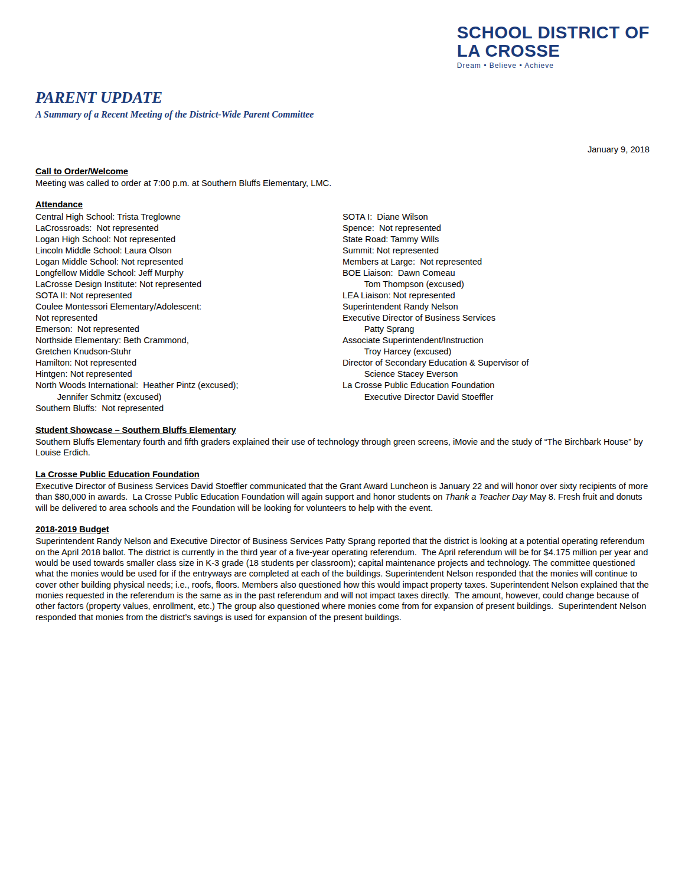SCHOOL DISTRICT OF
LA CROSSE
Dream • Believe • Achieve
PARENT UPDATE
A Summary of a Recent Meeting of the District-Wide Parent Committee
January 9, 2018
Call to Order/Welcome
Meeting was called to order at 7:00 p.m. at Southern Bluffs Elementary, LMC.
Attendance
| Central High School: Trista Treglowne LaCrossroads: Not represented Logan High School: Not represented Lincoln Middle School: Laura Olson Logan Middle School: Not represented Longfellow Middle School: Jeff Murphy LaCrosse Design Institute: Not represented SOTA II: Not represented Coulee Montessori Elementary/Adolescent: Not represented Emerson: Not represented Northside Elementary: Beth Crammond, Gretchen Knudson-Stuhr Hamilton: Not represented Hintgen: Not represented North Woods International: Heather Pintz (excused); Jennifer Schmitz (excused) Southern Bluffs: Not represented | SOTA I: Diane Wilson Spence: Not represented State Road: Tammy Wills Summit: Not represented Members at Large: Not represented BOE Liaison: Dawn Comeau Tom Thompson (excused) LEA Liaison: Not represented Superintendent Randy Nelson Executive Director of Business Services Patty Sprang Associate Superintendent/Instruction Troy Harcey (excused) Director of Secondary Education & Supervisor of Science Stacey Everson La Crosse Public Education Foundation Executive Director David Stoeffler |
Student Showcase – Southern Bluffs Elementary
Southern Bluffs Elementary fourth and fifth graders explained their use of technology through green screens, iMovie and the study of “The Birchbark House” by Louise Erdich.
La Crosse Public Education Foundation
Executive Director of Business Services David Stoeffler communicated that the Grant Award Luncheon is January 22 and will honor over sixty recipients of more than $80,000 in awards. La Crosse Public Education Foundation will again support and honor students on Thank a Teacher Day May 8. Fresh fruit and donuts will be delivered to area schools and the Foundation will be looking for volunteers to help with the event.
2018-2019 Budget
Superintendent Randy Nelson and Executive Director of Business Services Patty Sprang reported that the district is looking at a potential operating referendum on the April 2018 ballot. The district is currently in the third year of a five-year operating referendum. The April referendum will be for $4.175 million per year and would be used towards smaller class size in K-3 grade (18 students per classroom); capital maintenance projects and technology. The committee questioned what the monies would be used for if the entryways are completed at each of the buildings. Superintendent Nelson responded that the monies will continue to cover other building physical needs; i.e., roofs, floors. Members also questioned how this would impact property taxes. Superintendent Nelson explained that the monies requested in the referendum is the same as in the past referendum and will not impact taxes directly. The amount, however, could change because of other factors (property values, enrollment, etc.) The group also questioned where monies come from for expansion of present buildings. Superintendent Nelson responded that monies from the district’s savings is used for expansion of the present buildings.